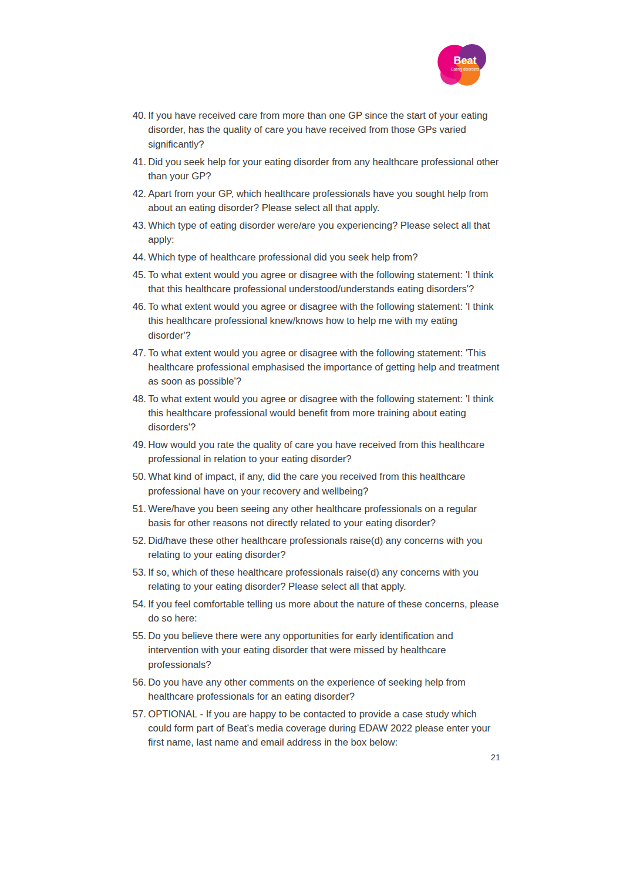Beat Eating disorders
If you have received care from more than one GP since the start of your eating disorder, has the quality of care you have received from those GPs varied significantly?
Did you seek help for your eating disorder from any healthcare professional other than your GP?
Apart from your GP, which healthcare professionals have you sought help from about an eating disorder? Please select all that apply.
Which type of eating disorder were/are you experiencing? Please select all that apply:
Which type of healthcare professional did you seek help from?
To what extent would you agree or disagree with the following statement: 'I think that this healthcare professional understood/understands eating disorders'?
To what extent would you agree or disagree with the following statement: 'I think this healthcare professional knew/knows how to help me with my eating disorder'?
To what extent would you agree or disagree with the following statement: 'This healthcare professional emphasised the importance of getting help and treatment as soon as possible'?
To what extent would you agree or disagree with the following statement: 'I think this healthcare professional would benefit from more training about eating disorders'?
How would you rate the quality of care you have received from this healthcare professional in relation to your eating disorder?
What kind of impact, if any, did the care you received from this healthcare professional have on your recovery and wellbeing?
Were/have you been seeing any other healthcare professionals on a regular basis for other reasons not directly related to your eating disorder?
Did/have these other healthcare professionals raise(d) any concerns with you relating to your eating disorder?
If so, which of these healthcare professionals raise(d) any concerns with you relating to your eating disorder? Please select all that apply.
If you feel comfortable telling us more about the nature of these concerns, please do so here:
Do you believe there were any opportunities for early identification and intervention with your eating disorder that were missed by healthcare professionals?
Do you have any other comments on the experience of seeking help from healthcare professionals for an eating disorder?
OPTIONAL - If you are happy to be contacted to provide a case study which could form part of Beat's media coverage during EDAW 2022 please enter your first name, last name and email address in the box below:
21